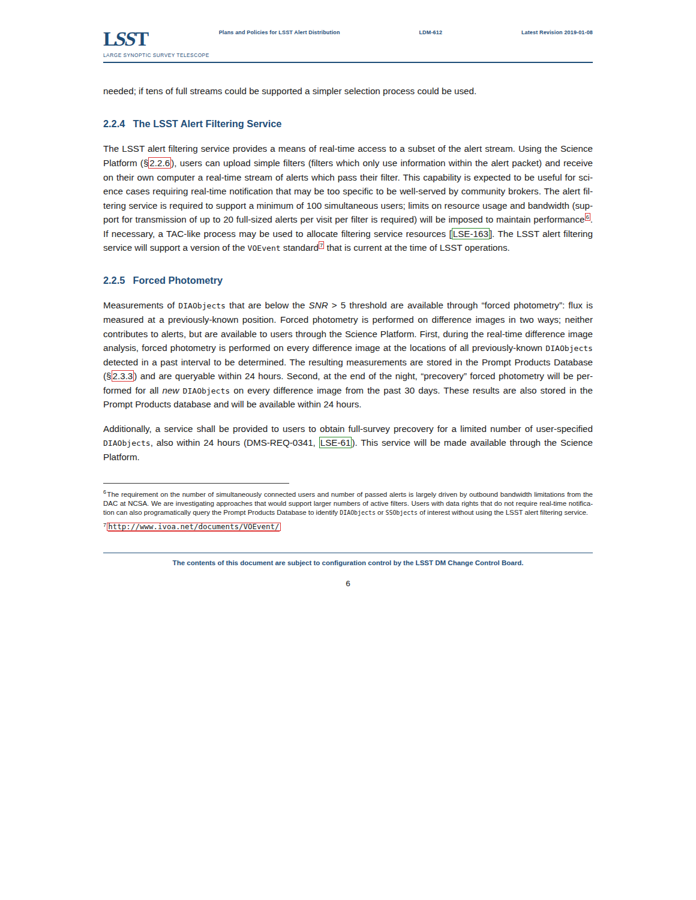LSST Large Synoptic Survey Telescope
Plans and Policies for LSST Alert Distribution LDM-612 Latest Revision 2019-01-08
needed; if tens of full streams could be supported a simpler selection process could be used.
2.2.4 The LSST Alert Filtering Service
The LSST alert filtering service provides a means of real-time access to a subset of the alert stream. Using the Science Platform (§2.2.6), users can upload simple filters (filters which only use information within the alert packet) and receive on their own computer a real-time stream of alerts which pass their filter. This capability is expected to be useful for science cases requiring real-time notification that may be too specific to be well-served by community brokers. The alert filtering service is required to support a minimum of 100 simultaneous users; limits on resource usage and bandwidth (support for transmission of up to 20 full-sized alerts per visit per filter is required) will be imposed to maintain performance6. If necessary, a TAC-like process may be used to allocate filtering service resources [LSE-163]. The LSST alert filtering service will support a version of the VOEvent standard7 that is current at the time of LSST operations.
2.2.5 Forced Photometry
Measurements of DIAObjects that are below the SNR > 5 threshold are available through “forced photometry”: flux is measured at a previously-known position. Forced photometry is performed on difference images in two ways; neither contributes to alerts, but are available to users through the Science Platform. First, during the real-time difference image analysis, forced photometry is performed on every difference image at the locations of all previously-known DIAObjects detected in a past interval to be determined. The resulting measurements are stored in the Prompt Products Database (§2.3.3) and are queryable within 24 hours. Second, at the end of the night, “precovery” forced photometry will be performed for all new DIAObjects on every difference image from the past 30 days. These results are also stored in the Prompt Products database and will be available within 24 hours.
Additionally, a service shall be provided to users to obtain full-survey precovery for a limited number of user-specified DIAObjects, also within 24 hours (DMS-REQ-0341, LSE-61). This service will be made available through the Science Platform.
6 The requirement on the number of simultaneously connected users and number of passed alerts is largely driven by outbound bandwidth limitations from the DAC at NCSA. We are investigating approaches that would support larger numbers of active filters. Users with data rights that do not require real-time notification can also programatically query the Prompt Products Database to identify DIAObjects or SSObjects of interest without using the LSST alert filtering service.
7 http://www.ivoa.net/documents/VOEvent/
The contents of this document are subject to configuration control by the LSST DM Change Control Board.
6